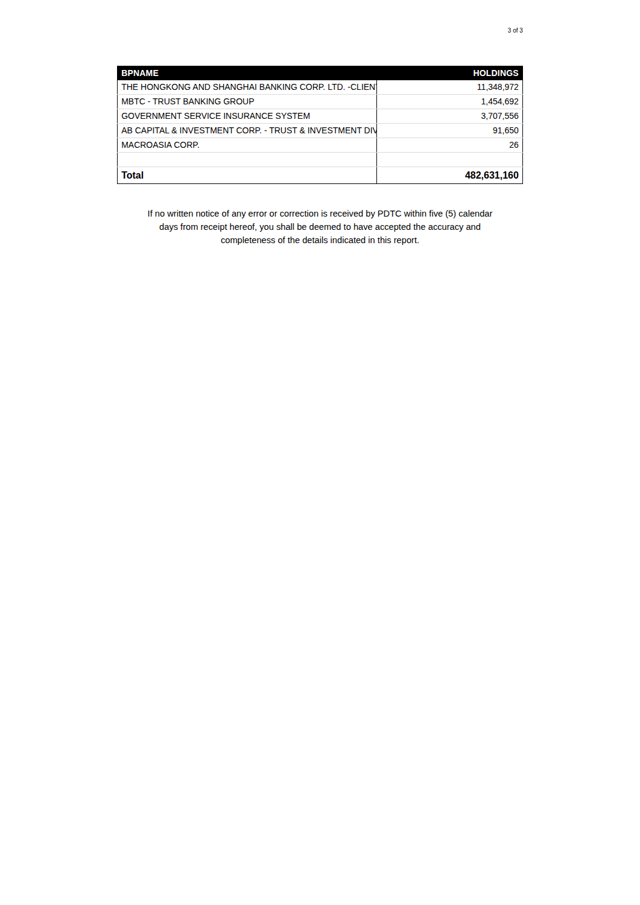3 of 3
| BPNAME | HOLDINGS |
| --- | --- |
| THE HONGKONG AND SHANGHAI BANKING CORP. LTD. -CLIENTS' ACCT. | 11,348,972 |
| MBTC - TRUST BANKING GROUP | 1,454,692 |
| GOVERNMENT SERVICE INSURANCE SYSTEM | 3,707,556 |
| AB CAPITAL & INVESTMENT CORP. - TRUST & INVESTMENT DIV. | 91,650 |
| MACROASIA CORP. | 26 |
| Total | 482,631,160 |
If no written notice of any error or correction is received by PDTC within five (5) calendar days from receipt hereof, you shall be deemed to have accepted the accuracy and completeness of the details indicated in this report.